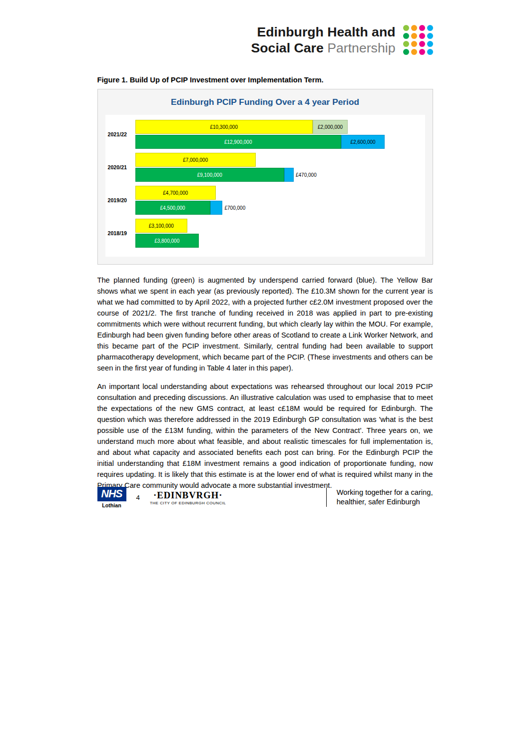Edinburgh Health and
Social Care Partnership
Figure 1. Build Up of PCIP Investment over Implementation Term.
Edinburgh PCIP Funding Over a 4 year Period
£10,300,000
£2,000,000
2021/22
£12,900,000
£2,600,000
£7,000,000
2020/21
£9,100,000
£470,000
£4,700,000
2019/20
£4,500,000
£700,000
£3,100,000
2018/19
£3,800,000
The planned funding (green) is augmented by underspend carried forward (blue). The Yellow Bar shows what we spent in each year (as previously reported). The £10.3M shown for the current year is what we had committed to by April 2022, with a projected further c£2.0M investment proposed over the course of 2021/2. The first tranche of funding received in 2018 was applied in part to pre-existing commitments which were without recurrent funding, but which clearly lay within the MOU. For example, Edinburgh had been given funding before other areas of Scotland to create a Link Worker Network, and this became part of the PCIP investment. Similarly, central funding had been available to support pharmacotherapy development, which became part of the PCIP. (These investments and others can be seen in the first year of funding in Table 4 later in this paper).
An important local understanding about expectations was rehearsed throughout our local 2019 PCIP consultation and preceding discussions. An illustrative calculation was used to emphasise that to meet the expectations of the new GMS contract, at least c£18M would be required for Edinburgh. The question which was therefore addressed in the 2019 Edinburgh GP consultation was 'what is the best possible use of the £13M funding, within the parameters of the New Contract'. Three years on, we understand much more about what feasible, and about realistic timescales for full implementation is, and about what capacity and associated benefits each post can bring. For the Edinburgh PCIP the initial understanding that £18M investment remains a good indication of proportionate funding, now requires updating. It is likely that this estimate is at the lower end of what is required whilst many in the Primary Care community would advocate a more substantial investment.
NHS
Lothian
4
·EDINBVRGH·
THE CITY OF EDINBURGH COUNCIL
Working together for a caring,
healthier, safer Edinburgh